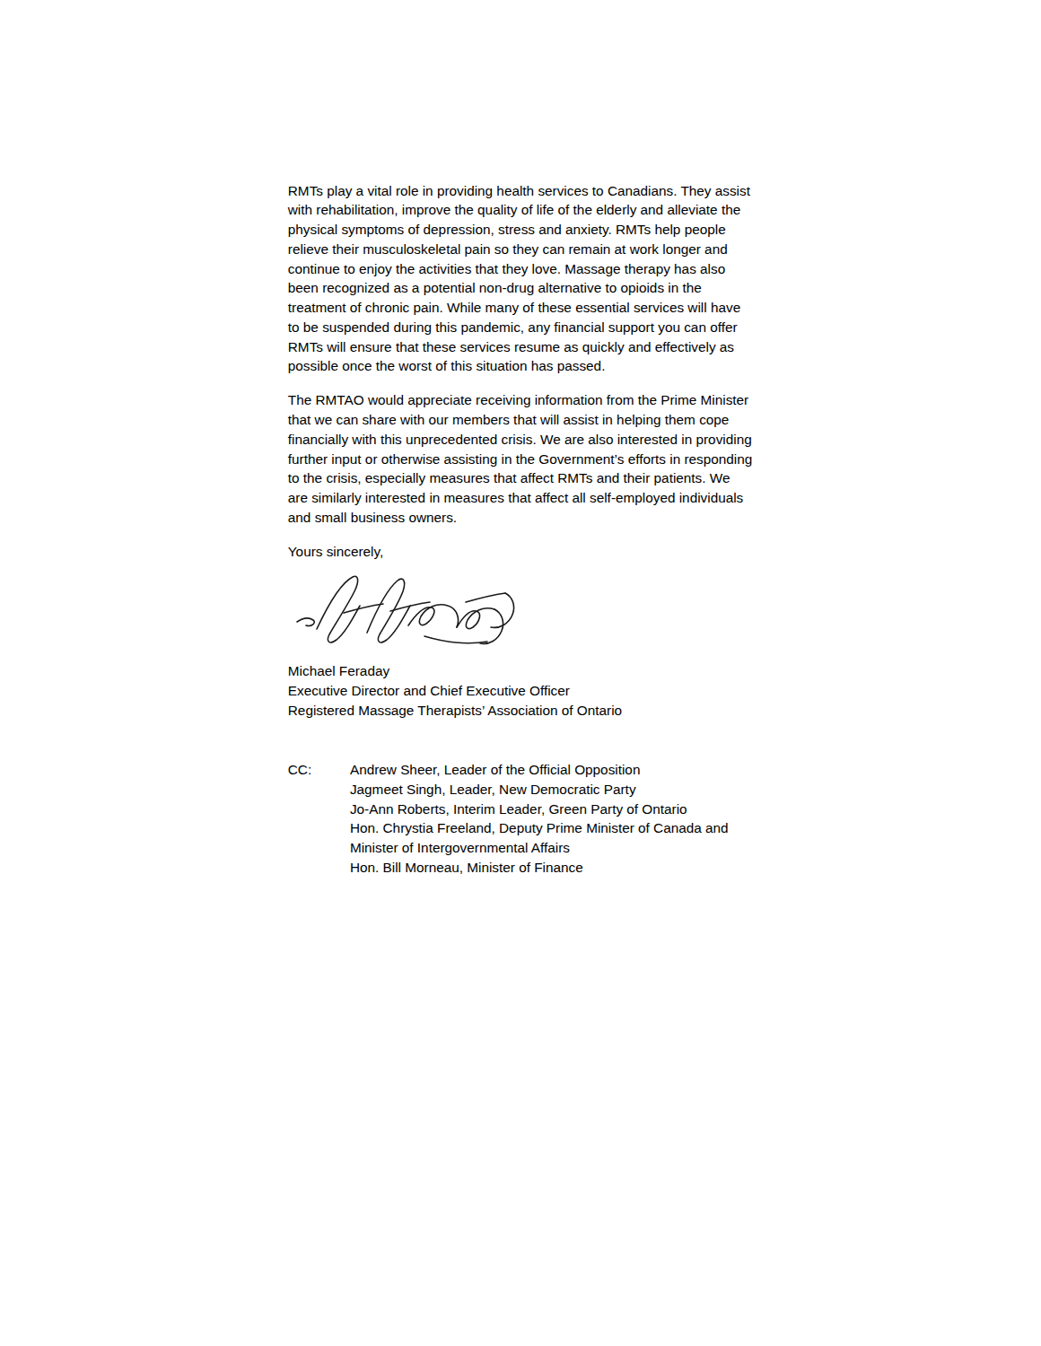RMTs play a vital role in providing health services to Canadians. They assist with rehabilitation, improve the quality of life of the elderly and alleviate the physical symptoms of depression, stress and anxiety. RMTs help people relieve their musculoskeletal pain so they can remain at work longer and continue to enjoy the activities that they love. Massage therapy has also been recognized as a potential non-drug alternative to opioids in the treatment of chronic pain. While many of these essential services will have to be suspended during this pandemic, any financial support you can offer RMTs will ensure that these services resume as quickly and effectively as possible once the worst of this situation has passed.
The RMTAO would appreciate receiving information from the Prime Minister that we can share with our members that will assist in helping them cope financially with this unprecedented crisis. We are also interested in providing further input or otherwise assisting in the Government’s efforts in responding to the crisis, especially measures that affect RMTs and their patients. We are similarly interested in measures that affect all self-employed individuals and small business owners.
Yours sincerely,
Michael Feraday
Executive Director and Chief Executive Officer
Registered Massage Therapists’ Association of Ontario
CC:
Andrew Sheer, Leader of the Official Opposition
Jagmeet Singh, Leader, New Democratic Party
Jo-Ann Roberts, Interim Leader, Green Party of Ontario
Hon. Chrystia Freeland, Deputy Prime Minister of Canada and Minister of Intergovernmental Affairs
Hon. Bill Morneau, Minister of Finance